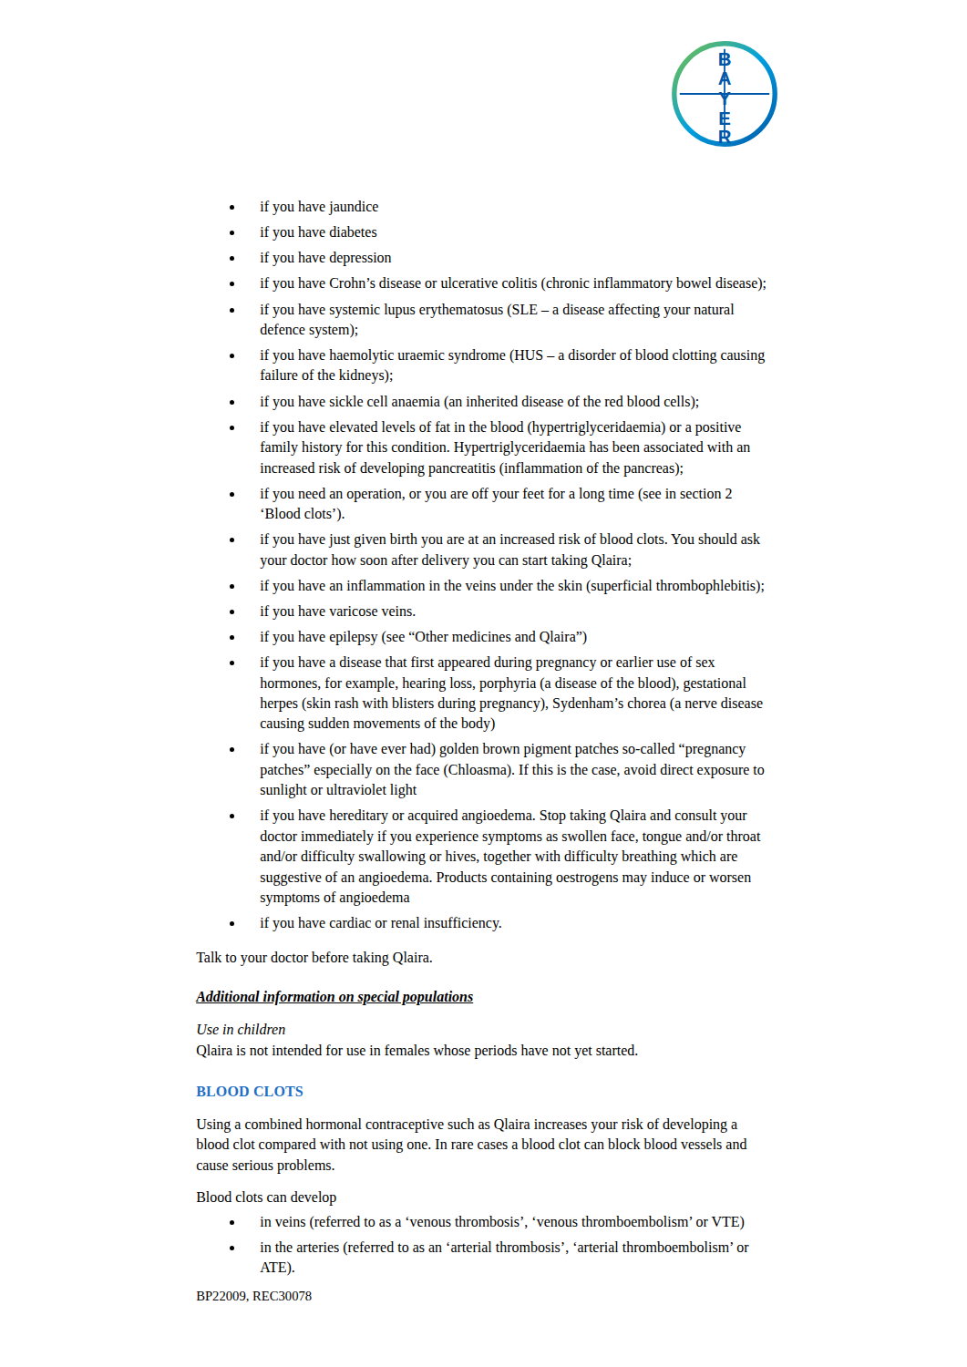B A Y E R
if you have jaundice
if you have diabetes
if you have depression
if you have Crohn’s disease or ulcerative colitis (chronic inflammatory bowel disease);
if you have systemic lupus erythematosus (SLE – a disease affecting your natural defence system);
if you have haemolytic uraemic syndrome (HUS – a disorder of blood clotting causing failure of the kidneys);
if you have sickle cell anaemia (an inherited disease of the red blood cells);
if you have elevated levels of fat in the blood (hypertriglyceridaemia) or a positive family history for this condition. Hypertriglyceridaemia has been associated with an increased risk of developing pancreatitis (inflammation of the pancreas);
if you need an operation, or you are off your feet for a long time (see in section 2 ‘Blood clots’).
if you have just given birth you are at an increased risk of blood clots. You should ask your doctor how soon after delivery you can start taking Qlaira;
if you have an inflammation in the veins under the skin (superficial thrombophlebitis);
if you have varicose veins.
if you have epilepsy (see “Other medicines and Qlaira”)
if you have a disease that first appeared during pregnancy or earlier use of sex hormones, for example, hearing loss, porphyria (a disease of the blood), gestational herpes (skin rash with blisters during pregnancy), Sydenham’s chorea (a nerve disease causing sudden movements of the body)
if you have (or have ever had) golden brown pigment patches so-called “pregnancy patches” especially on the face (Chloasma). If this is the case, avoid direct exposure to sunlight or ultraviolet light
if you have hereditary or acquired angioedema. Stop taking Qlaira and consult your doctor immediately if you experience symptoms as swollen face, tongue and/or throat and/or difficulty swallowing or hives, together with difficulty breathing which are suggestive of an angioedema. Products containing oestrogens may induce or worsen symptoms of angioedema
if you have cardiac or renal insufficiency.
Talk to your doctor before taking Qlaira.
Additional information on special populations
Use in children
Qlaira is not intended for use in females whose periods have not yet started.
BLOOD CLOTS
Using a combined hormonal contraceptive such as Qlaira increases your risk of developing a blood clot compared with not using one. In rare cases a blood clot can block blood vessels and cause serious problems.
Blood clots can develop
in veins (referred to as a ‘venous thrombosis’, ‘venous thromboembolism’ or VTE)
in the arteries (referred to as an ‘arterial thrombosis’, ‘arterial thromboembolism’ or ATE).
BP22009, REC30078